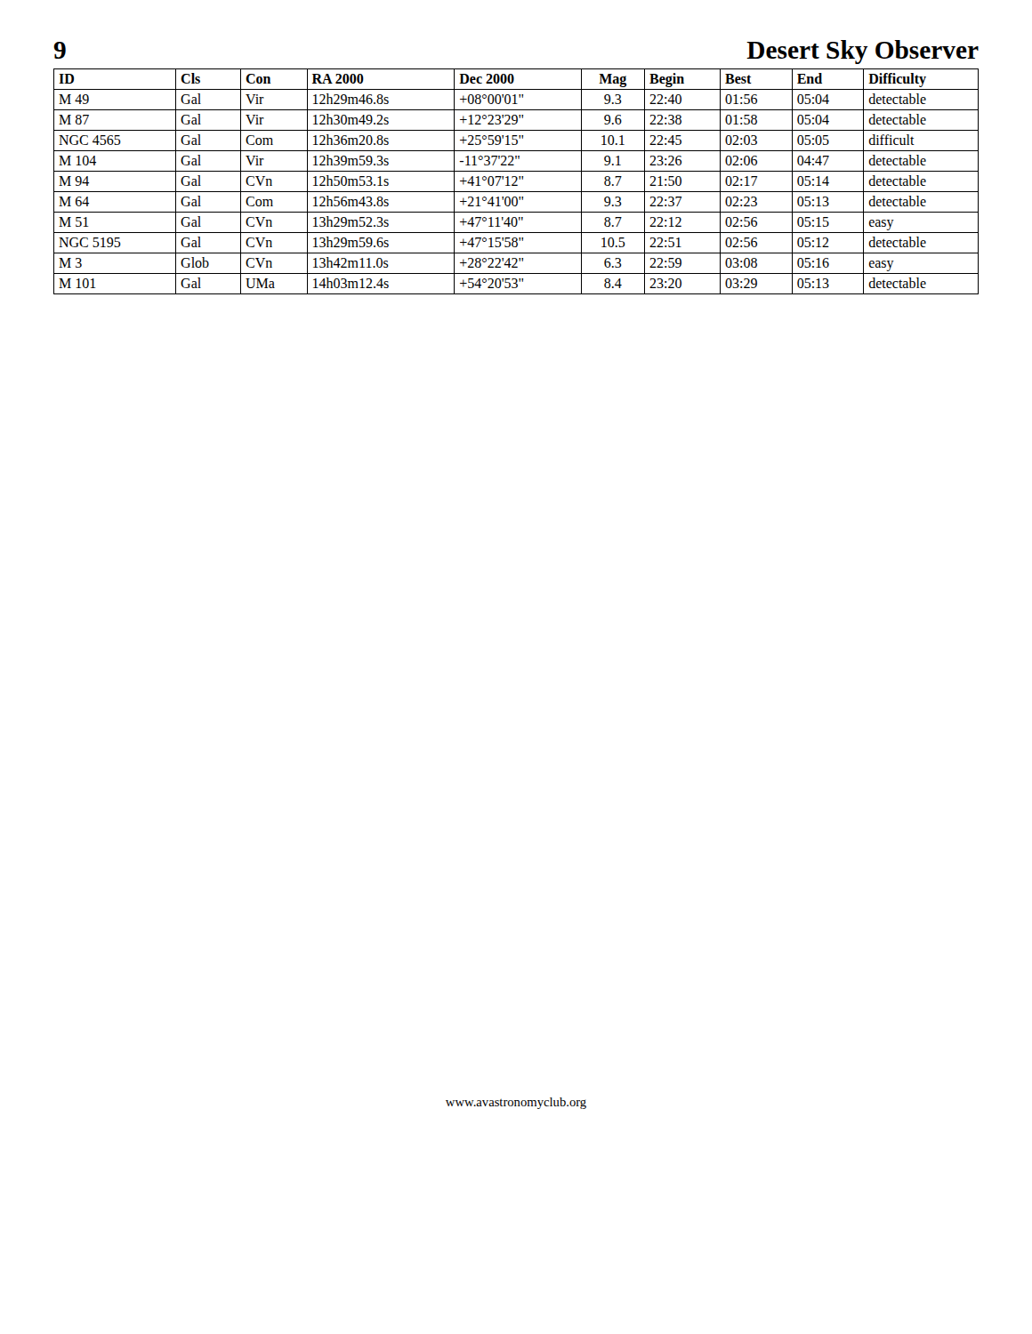9
Desert Sky Observer
| ID | Cls | Con | RA 2000 | Dec 2000 | Mag | Begin | Best | End | Difficulty |
| --- | --- | --- | --- | --- | --- | --- | --- | --- | --- |
| M 49 | Gal | Vir | 12h29m46.8s | +08°00'01" | 9.3 | 22:40 | 01:56 | 05:04 | detectable |
| M 87 | Gal | Vir | 12h30m49.2s | +12°23'29" | 9.6 | 22:38 | 01:58 | 05:04 | detectable |
| NGC 4565 | Gal | Com | 12h36m20.8s | +25°59'15" | 10.1 | 22:45 | 02:03 | 05:05 | difficult |
| M 104 | Gal | Vir | 12h39m59.3s | -11°37'22" | 9.1 | 23:26 | 02:06 | 04:47 | detectable |
| M 94 | Gal | CVn | 12h50m53.1s | +41°07'12" | 8.7 | 21:50 | 02:17 | 05:14 | detectable |
| M 64 | Gal | Com | 12h56m43.8s | +21°41'00" | 9.3 | 22:37 | 02:23 | 05:13 | detectable |
| M 51 | Gal | CVn | 13h29m52.3s | +47°11'40" | 8.7 | 22:12 | 02:56 | 05:15 | easy |
| NGC 5195 | Gal | CVn | 13h29m59.6s | +47°15'58" | 10.5 | 22:51 | 02:56 | 05:12 | detectable |
| M 3 | Glob | CVn | 13h42m11.0s | +28°22'42" | 6.3 | 22:59 | 03:08 | 05:16 | easy |
| M 101 | Gal | UMa | 14h03m12.4s | +54°20'53" | 8.4 | 23:20 | 03:29 | 05:13 | detectable |
www.avastronomyclub.org